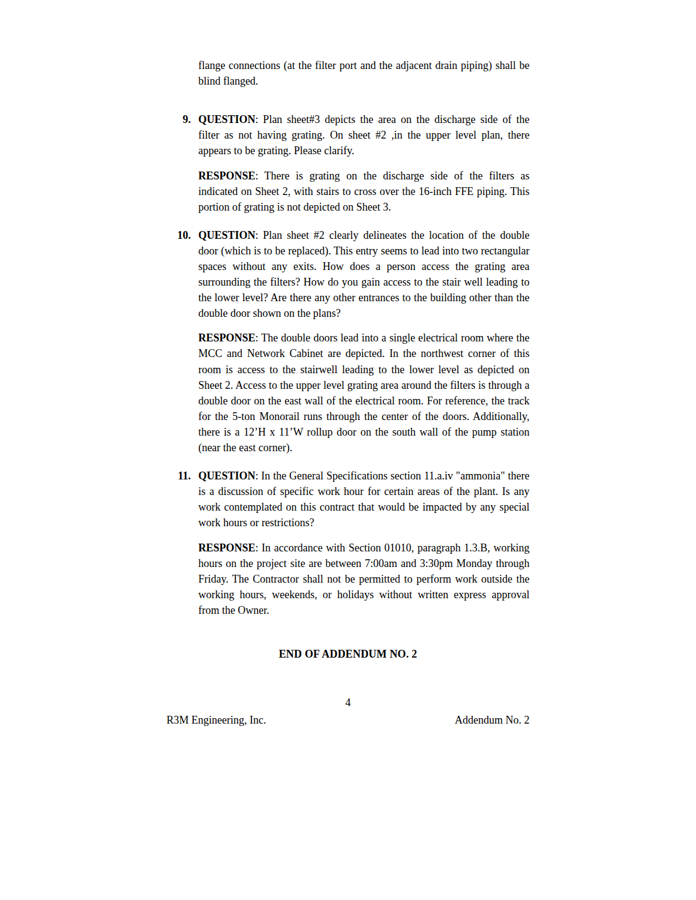flange connections (at the filter port and the adjacent drain piping) shall be blind flanged.
9.
QUESTION: Plan sheet#3 depicts the area on the discharge side of the filter as not having grating. On sheet #2 ,in the upper level plan, there appears to be grating. Please clarify.
RESPONSE: There is grating on the discharge side of the filters as indicated on Sheet 2, with stairs to cross over the 16-inch FFE piping. This portion of grating is not depicted on Sheet 3.
10.
QUESTION: Plan sheet #2 clearly delineates the location of the double door (which is to be replaced). This entry seems to lead into two rectangular spaces without any exits. How does a person access the grating area surrounding the filters? How do you gain access to the stair well leading to the lower level? Are there any other entrances to the building other than the double door shown on the plans?
RESPONSE: The double doors lead into a single electrical room where the MCC and Network Cabinet are depicted. In the northwest corner of this room is access to the stairwell leading to the lower level as depicted on Sheet 2. Access to the upper level grating area around the filters is through a double door on the east wall of the electrical room. For reference, the track for the 5-ton Monorail runs through the center of the doors. Additionally, there is a 12’H x 11’W rollup door on the south wall of the pump station (near the east corner).
11.
QUESTION: In the General Specifications section 11.a.iv "ammonia" there is a discussion of specific work hour for certain areas of the plant. Is any work contemplated on this contract that would be impacted by any special work hours or restrictions?
RESPONSE: In accordance with Section 01010, paragraph 1.3.B, working hours on the project site are between 7:00am and 3:30pm Monday through Friday. The Contractor shall not be permitted to perform work outside the working hours, weekends, or holidays without written express approval from the Owner.
END OF ADDENDUM NO. 2
4
R3M Engineering, Inc. Addendum No. 2